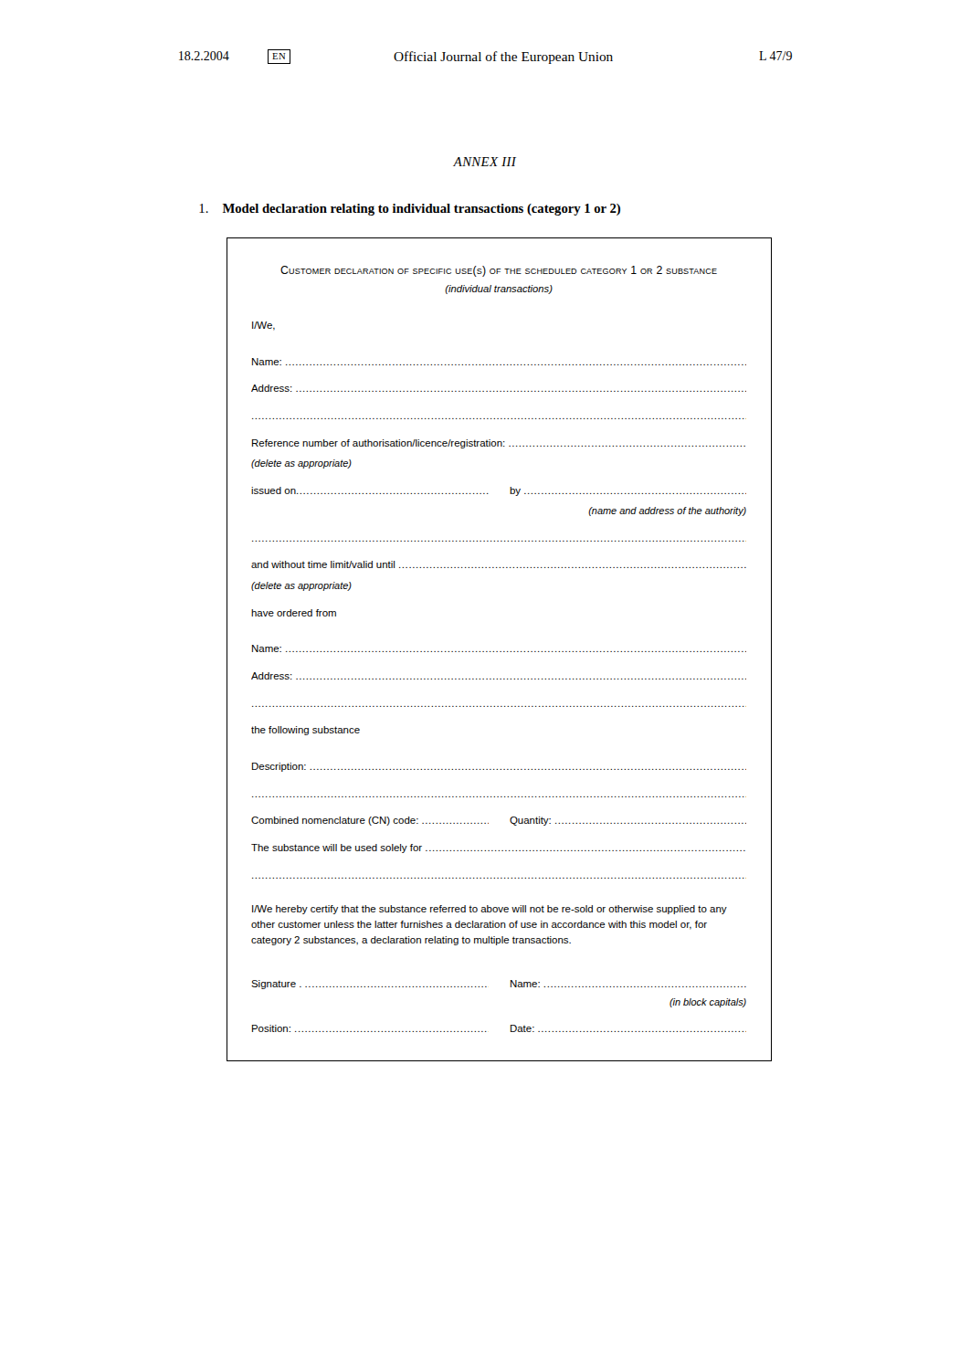18.2.2004
EN
Official Journal of the European Union
L 47/9
ANNEX III
1. Model declaration relating to individual transactions (category 1 or 2)
Customer declaration of specific use(s) of the scheduled category 1 or 2 substance
(individual transactions)
I/We,
Name: .........................................................................................................................................................................
Address: ....................................................................................................................................................................
.................................................................................................................................................................................
Reference number of authorisation/licence/registration: .........................................................................................
(delete as appropriate)
issued on.....................................................................
by .....................................................................................
(name and address of the authority)
.................................................................................................................................................................................
and without time limit/valid until .........................................................................................................................
(delete as appropriate)
have ordered from
Name: .........................................................................................................................................................................
Address: ....................................................................................................................................................................
.................................................................................................................................................................................
the following substance
Description: ...............................................................................................................................................................
.................................................................................................................................................................................
Combined nomenclature (CN) code: .......................................
Quantity: ..............................................................................
The substance will be used solely for ....................................................................................................................
.................................................................................................................................................................................
I/We hereby certify that the substance referred to above will not be re-sold or otherwise supplied to any other customer unless the latter furnishes a declaration of use in accordance with this model or, for category 2 substances, a declaration relating to multiple transactions.
Signature . ..........................................................................
Name: .................................................................................
(in block capitals)
Position: .............................................................................
Date: ...................................................................................